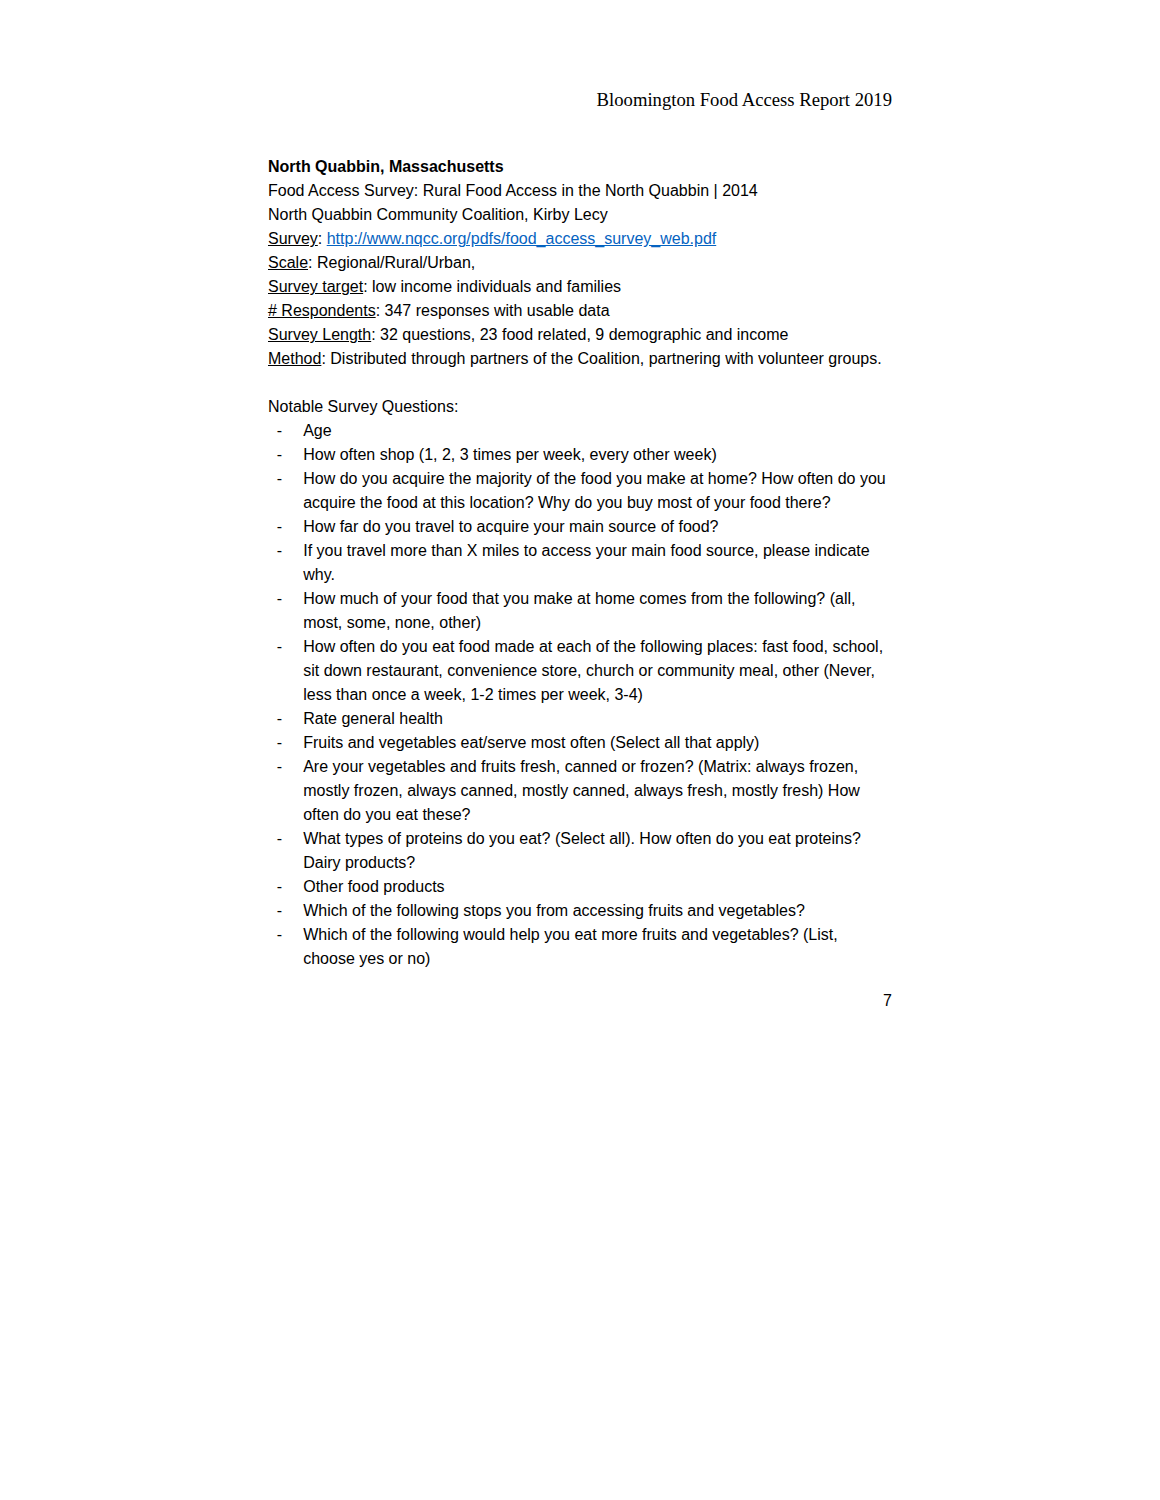Bloomington Food Access Report 2019
North Quabbin, Massachusetts
Food Access Survey: Rural Food Access in the North Quabbin | 2014
North Quabbin Community Coalition, Kirby Lecy
Survey: http://www.nqcc.org/pdfs/food_access_survey_web.pdf
Scale: Regional/Rural/Urban,
Survey target: low income individuals and families
# Respondents: 347 responses with usable data
Survey Length: 32 questions, 23 food related, 9 demographic and income
Method: Distributed through partners of the Coalition, partnering with volunteer groups.
Notable Survey Questions:
Age
How often shop (1, 2, 3 times per week, every other week)
How do you acquire the majority of the food you make at home? How often do you acquire the food at this location? Why do you buy most of your food there?
How far do you travel to acquire your main source of food?
If you travel more than X miles to access your main food source, please indicate why.
How much of your food that you make at home comes from the following? (all, most, some, none, other)
How often do you eat food made at each of the following places: fast food, school, sit down restaurant, convenience store, church or community meal, other (Never, less than once a week, 1-2 times per week, 3-4)
Rate general health
Fruits and vegetables eat/serve most often (Select all that apply)
Are your vegetables and fruits fresh, canned or frozen? (Matrix: always frozen, mostly frozen, always canned, mostly canned, always fresh, mostly fresh) How often do you eat these?
What types of proteins do you eat? (Select all). How often do you eat proteins? Dairy products?
Other food products
Which of the following stops you from accessing fruits and vegetables?
Which of the following would help you eat more fruits and vegetables? (List, choose yes or no)
7